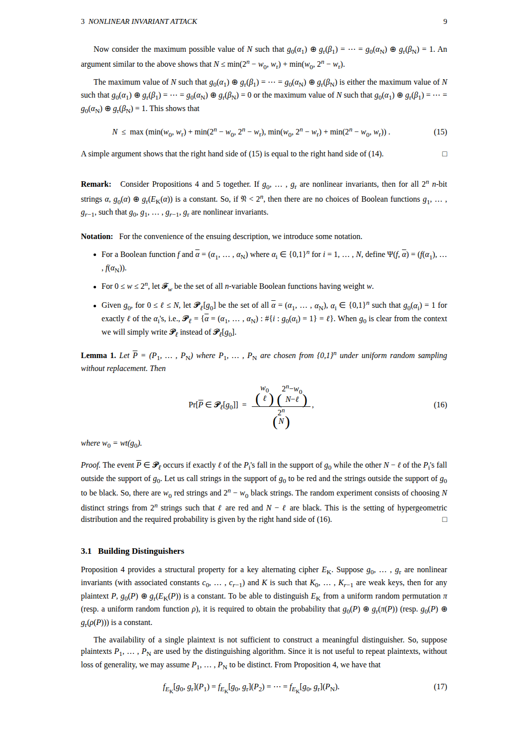3 NONLINEAR INVARIANT ATTACK 9
Now consider the maximum possible value of N such that g0(α1) ⊕ gr(β1) = ⋯ = g0(αN) ⊕ gr(βN) = 1. An argument similar to the above shows that N ≤ min(2n − w0, wr) + min(w0, 2n − wr).
The maximum value of N such that g0(α1) ⊕ gr(β1) = ⋯ = g0(αN) ⊕ gr(βN) is either the maximum value of N such that g0(α1) ⊕ gr(β1) = ⋯ = g0(αN) ⊕ gr(βN) = 0 or the maximum value of N such that g0(α1) ⊕ gr(β1) = ⋯ = g0(αN) ⊕ gr(βN) = 1. This shows that
N ≤ max (min(w0, wr) + min(2n − w0, 2n − wr), min(w0, 2n − wr) + min(2n − w0, wr)) .
(15)
A simple argument shows that the right hand side of (15) is equal to the right hand side of (14). □
Remark: Consider Propositions 4 and 5 together. If g0, … , gr are nonlinear invariants, then for all 2n n-bit strings α, g0(α) ⊕ gr(EK(α)) is a constant. So, if 𝔑 < 2n, then there are no choices of Boolean functions g1, … , gr−1, such that g0, g1, … , gr−1, gr are nonlinear invariants.
Notation: For the convenience of the ensuing description, we introduce some notation.
For a Boolean function f and α = (α1, … , αN) where αi ∈ {0,1}n for i = 1, … , N, define Ψ(f, α) = (f(α1), … , f(αN)).
For 0 ≤ w ≤ 2n, let 𝓕w be the set of all n-variable Boolean functions having weight w.
Given g0, for 0 ≤ ℓ ≤ N, let 𝓟ℓ[g0] be the set of all α = (α1, … , αN), αi ∈ {0,1}n such that g0(αi) = 1 for exactly ℓ of the αi's, i.e., 𝓟ℓ = {α = (α1, … , αN) : #{i : g0(αi) = 1} = ℓ}. When g0 is clear from the context we will simply write 𝓟ℓ instead of 𝓟ℓ[g0].
Lemma 1. Let P = (P1, … , PN) where P1, … , PN are chosen from {0,1}n under uniform random sampling without replacement. Then
Pr[P ∈ 𝓟ℓ[g0]] = (w0
ℓ)(2n−w0
N−ℓ) (2n
N) ,
(16)
where w0 = wt(g0).
Proof. The event P ∈ 𝓟ℓ occurs if exactly ℓ of the Pi's fall in the support of g0 while the other N − ℓ of the Pi's fall outside the support of g0. Let us call strings in the support of g0 to be red and the strings outside the support of g0 to be black. So, there are w0 red strings and 2n − w0 black strings. The random experiment consists of choosing N distinct strings from 2n strings such that ℓ are red and N − ℓ are black. This is the setting of hypergeometric distribution and the required probability is given by the right hand side of (16). □
3.1 Building Distinguishers
Proposition 4 provides a structural property for a key alternating cipher EK. Suppose g0, … , gr are nonlinear invariants (with associated constants c0, … , cr−1) and K is such that K0, … , Kr−1 are weak keys, then for any plaintext P, g0(P) ⊕ gr(EK(P)) is a constant. To be able to distinguish EK from a uniform random permutation π (resp. a uniform random function ρ), it is required to obtain the probability that g0(P) ⊕ gr(π(P)) (resp. g0(P) ⊕ gr(ρ(P))) is a constant.
The availability of a single plaintext is not sufficient to construct a meaningful distinguisher. So, suppose plaintexts P1, … , PN are used by the distinguishing algorithm. Since it is not useful to repeat plaintexts, without loss of generality, we may assume P1, … , PN to be distinct. From Proposition 4, we have that
fEK[g0, gr](P1) = fEK[g0, gr](P2) = ⋯ = fEK[g0, gr](PN).
(17)